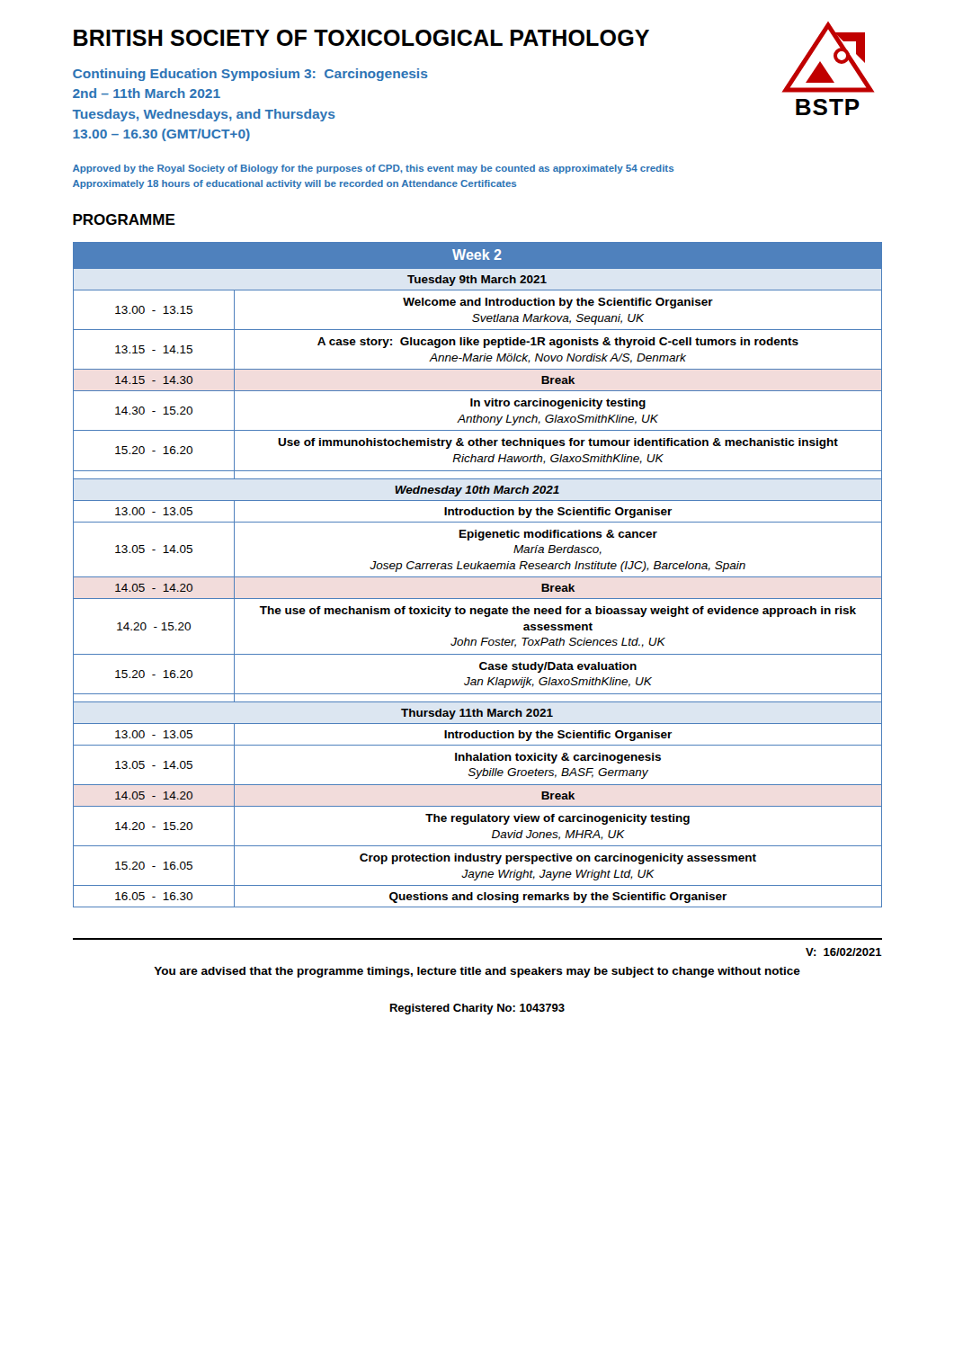BSTP
BRITISH SOCIETY OF TOXICOLOGICAL PATHOLOGY
Continuing Education Symposium 3: Carcinogenesis
2nd – 11th March 2021
Tuesdays, Wednesdays, and Thursdays
13.00 – 16.30 (GMT/UCT+0)
Approved by the Royal Society of Biology for the purposes of CPD, this event may be counted as approximately 54 credits
Approximately 18 hours of educational activity will be recorded on Attendance Certificates
PROGRAMME
| Week 2 |
| Tuesday 9th March 2021 |
| 13.00 - 13.15 | Welcome and Introduction by the Scientific Organiser Svetlana Markova, Sequani, UK |
| 13.15 - 14.15 | A case story: Glucagon like peptide-1R agonists & thyroid C-cell tumors in rodents Anne-Marie Mölck, Novo Nordisk A/S, Denmark |
| 14.15 - 14.30 | Break |
| 14.30 - 15.20 | In vitro carcinogenicity testing Anthony Lynch, GlaxoSmithKline, UK |
| 15.20 - 16.20 | Use of immunohistochemistry & other techniques for tumour identification & mechanistic insight Richard Haworth, GlaxoSmithKline, UK |
| Wednesday 10th March 2021 |
| 13.00 - 13.05 | Introduction by the Scientific Organiser |
| 13.05 - 14.05 | Epigenetic modifications & cancer María Berdasco, Josep Carreras Leukaemia Research Institute (IJC), Barcelona, Spain |
| 14.05 - 14.20 | Break |
| 14.20 - 15.20 | The use of mechanism of toxicity to negate the need for a bioassay weight of evidence approach in risk assessment John Foster, ToxPath Sciences Ltd., UK |
| 15.20 - 16.20 | Case study/Data evaluation Jan Klapwijk, GlaxoSmithKline, UK |
| Thursday 11th March 2021 |
| 13.00 - 13.05 | Introduction by the Scientific Organiser |
| 13.05 - 14.05 | Inhalation toxicity & carcinogenesis Sybille Groeters, BASF, Germany |
| 14.05 - 14.20 | Break |
| 14.20 - 15.20 | The regulatory view of carcinogenicity testing David Jones, MHRA, UK |
| 15.20 - 16.05 | Crop protection industry perspective on carcinogenicity assessment Jayne Wright, Jayne Wright Ltd, UK |
| 16.05 - 16.30 | Questions and closing remarks by the Scientific Organiser |
V: 16/02/2021
You are advised that the programme timings, lecture title and speakers may be subject to change without notice
Registered Charity No: 1043793